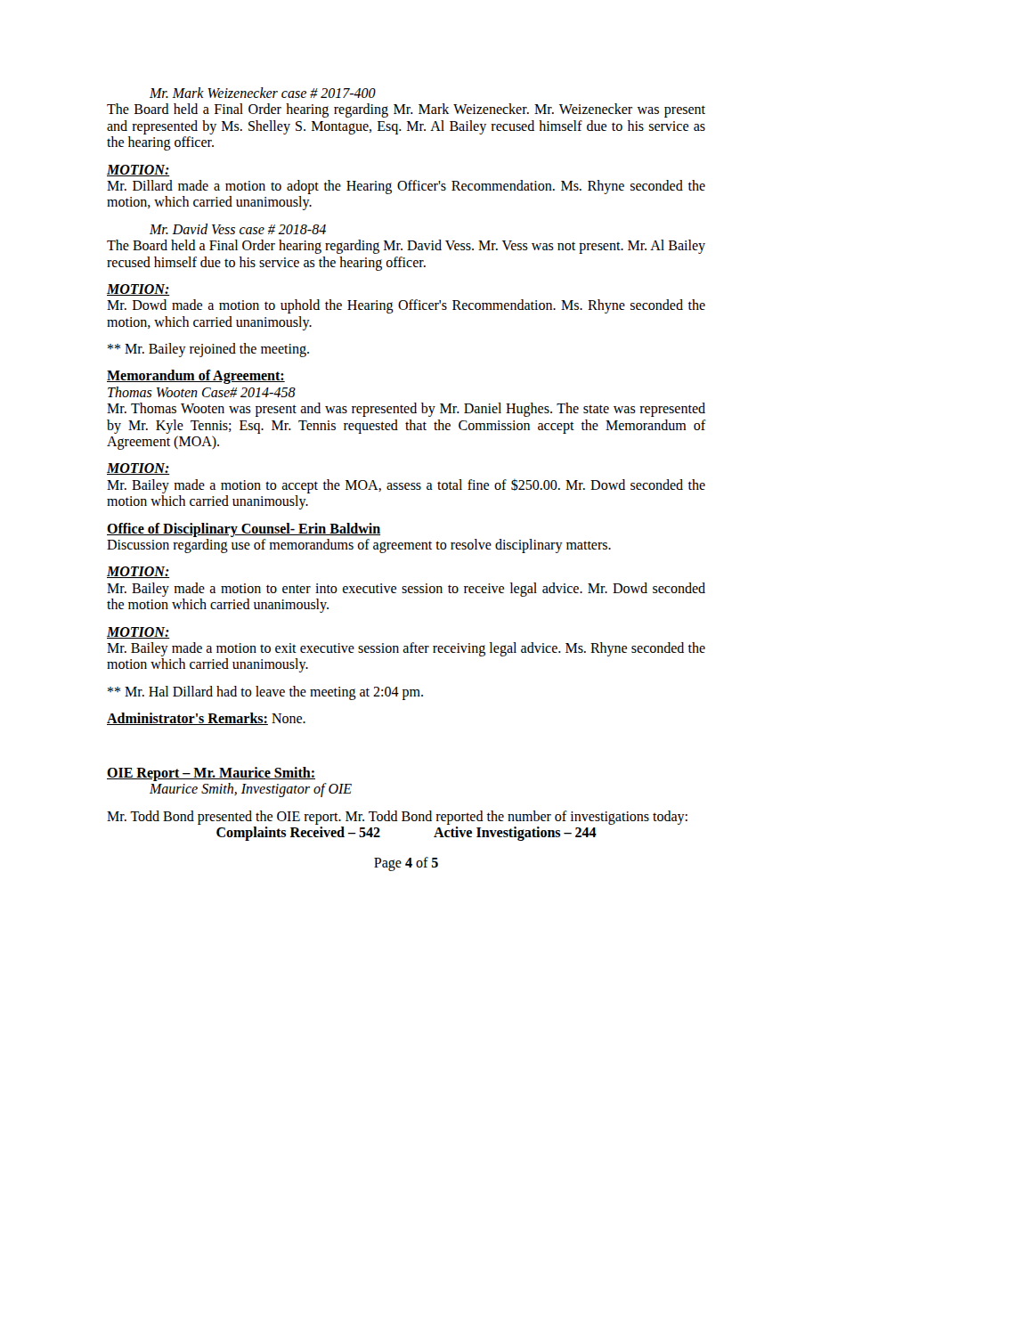Mr. Mark Weizenecker case # 2017-400
The Board held a Final Order hearing regarding Mr. Mark Weizenecker. Mr. Weizenecker was present and represented by Ms. Shelley S. Montague, Esq. Mr. Al Bailey recused himself due to his service as the hearing officer.
MOTION:
Mr. Dillard made a motion to adopt the Hearing Officer's Recommendation. Ms. Rhyne seconded the motion, which carried unanimously.
Mr. David Vess case # 2018-84
The Board held a Final Order hearing regarding Mr. David Vess. Mr. Vess was not present. Mr. Al Bailey recused himself due to his service as the hearing officer.
MOTION:
Mr. Dowd made a motion to uphold the Hearing Officer's Recommendation. Ms. Rhyne seconded the motion, which carried unanimously.
** Mr. Bailey rejoined the meeting.
Memorandum of Agreement:
Thomas Wooten Case# 2014-458
Mr. Thomas Wooten was present and was represented by Mr. Daniel Hughes. The state was represented by Mr. Kyle Tennis; Esq. Mr. Tennis requested that the Commission accept the Memorandum of Agreement (MOA).
MOTION:
Mr. Bailey made a motion to accept the MOA, assess a total fine of $250.00. Mr. Dowd seconded the motion which carried unanimously.
Office of Disciplinary Counsel- Erin Baldwin
Discussion regarding use of memorandums of agreement to resolve disciplinary matters.
MOTION:
Mr. Bailey made a motion to enter into executive session to receive legal advice. Mr. Dowd seconded the motion which carried unanimously.
MOTION:
Mr. Bailey made a motion to exit executive session after receiving legal advice. Ms. Rhyne seconded the motion which carried unanimously.
** Mr. Hal Dillard had to leave the meeting at 2:04 pm.
Administrator's Remarks: None.
OIE Report – Mr. Maurice Smith:
Maurice Smith, Investigator of OIE
Mr. Todd Bond presented the OIE report. Mr. Todd Bond reported the number of investigations today:
Complaints Received – 542 Active Investigations – 244
Page 4 of 5